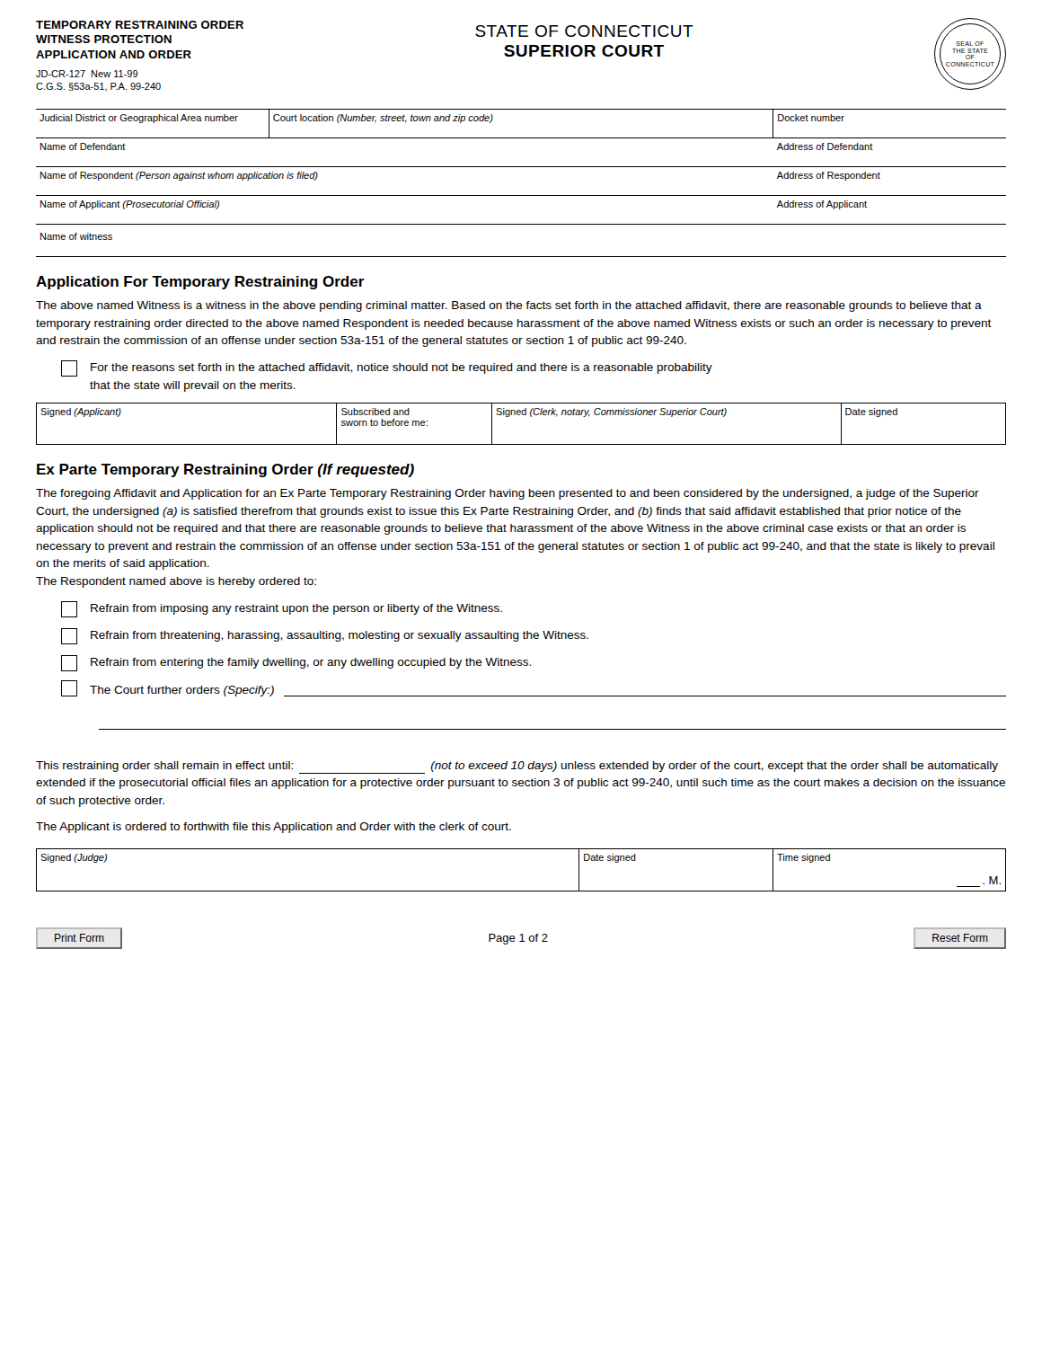TEMPORARY RESTRAINING ORDER
WITNESS PROTECTION
APPLICATION AND ORDER
JD-CR-127 New 11-99
C.G.S. §53a-51, P.A. 99-240
STATE OF CONNECTICUT
SUPERIOR COURT
SEAL OF
THE STATE
OF
CONNECTICUT
| Judicial District or Geographical Area number | Court location (Number, street, town and zip code) | Docket number |
| Name of Defendant | Address of Defendant |
| Name of Respondent (Person against whom application is filed) | Address of Respondent |
| Name of Applicant (Prosecutorial Official) | Address of Applicant |
Name of witness
Application For Temporary Restraining Order
The above named Witness is a witness in the above pending criminal matter. Based on the facts set forth in the attached affidavit, there are reasonable grounds to believe that a temporary restraining order directed to the above named Respondent is needed because harassment of the above named Witness exists or such an order is necessary to prevent and restrain the commission of an offense under section 53a-151 of the general statutes or section 1 of public act 99-240.
For the reasons set forth in the attached affidavit, notice should not be required and there is a reasonable probability
that the state will prevail on the merits.
| Signed (Applicant) | Subscribed and sworn to before me: | Signed (Clerk, notary, Commissioner Superior Court) | Date signed |
Ex Parte Temporary Restraining Order (If requested)
The foregoing Affidavit and Application for an Ex Parte Temporary Restraining Order having been presented to and been considered by the undersigned, a judge of the Superior Court, the undersigned (a) is satisfied therefrom that grounds exist to issue this Ex Parte Restraining Order, and (b) finds that said affidavit established that prior notice of the application should not be required and that there are reasonable grounds to believe that harassment of the above Witness in the above criminal case exists or that an order is necessary to prevent and restrain the commission of an offense under section 53a-151 of the general statutes or section 1 of public act 99-240, and that the state is likely to prevail on the merits of said application.
The Respondent named above is hereby ordered to:
Refrain from imposing any restraint upon the person or liberty of the Witness.
Refrain from threatening, harassing, assaulting, molesting or sexually assaulting the Witness.
Refrain from entering the family dwelling, or any dwelling occupied by the Witness.
The Court further orders (Specify:)
This restraining order shall remain in effect until: (not to exceed 10 days) unless extended by order of the court, except that the order shall be automatically extended if the prosecutorial official files an application for a protective order pursuant to section 3 of public act 99-240, until such time as the court makes a decision on the issuance of such protective order.
The Applicant is ordered to forthwith file this Application and Order with the clerk of court.
| Signed (Judge) | Date signed | Time signed . M. |
Print Form
Page 1 of 2
Reset Form